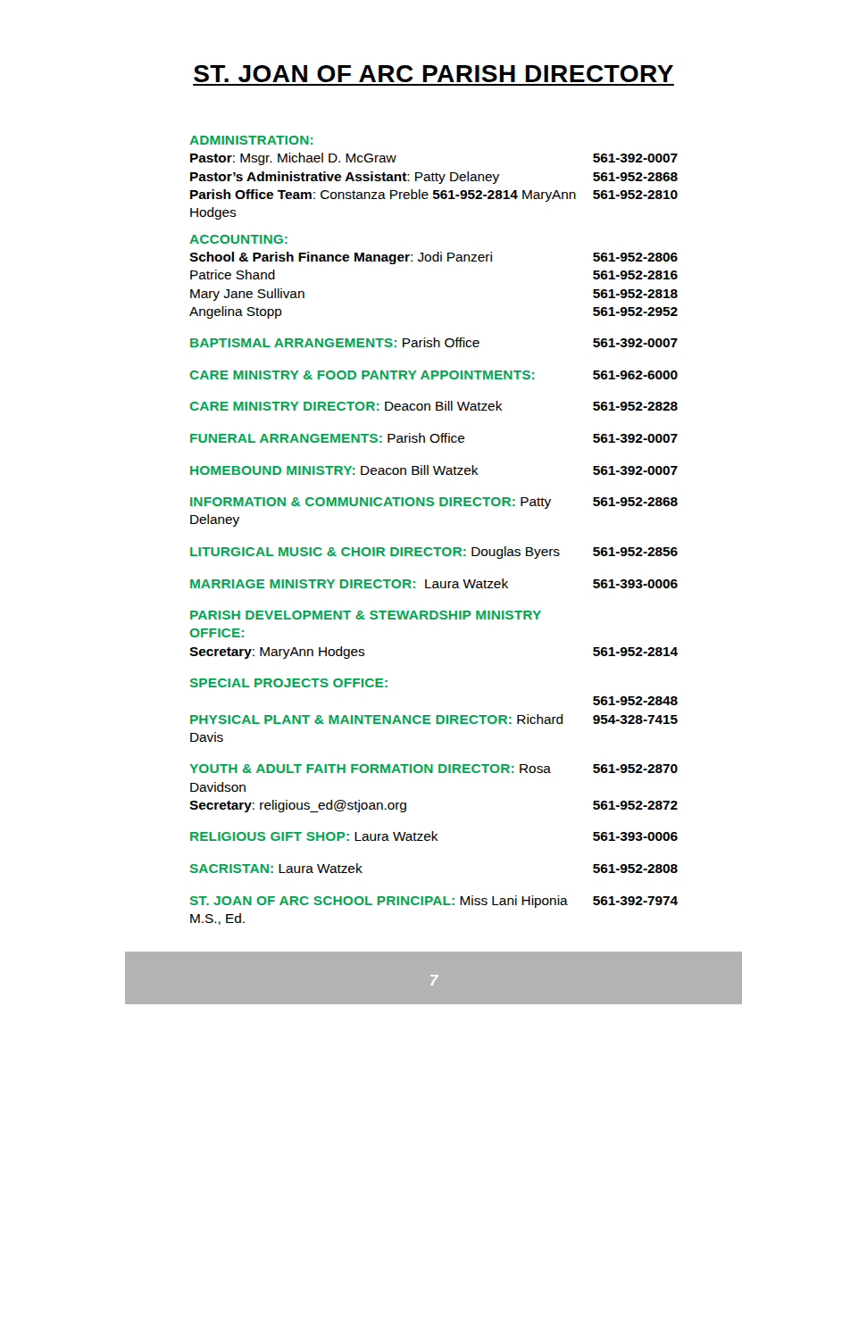ST. JOAN OF ARC PARISH DIRECTORY
| ADMINISTRATION: | |
| Pastor : Msgr. Michael D. McGraw | 561-392-0007 |
| Pastor’s Administrative Assistant : Patty Delaney | 561-952-2868 |
| Parish Office Team : Constanza Preble 561-952-2814 MaryAnn Hodges | 561-952-2810 |
| ACCOUNTING: | |
| School & Parish Finance Manager : Jodi Panzeri | 561-952-2806 |
| Patrice Shand | 561-952-2816 |
| Mary Jane Sullivan | 561-952-2818 |
| Angelina Stopp | 561-952-2952 |
| BAPTISMAL ARRANGEMENTS: Parish Office | 561-392-0007 |
| CARE MINISTRY & FOOD PANTRY APPOINTMENTS: | 561-962-6000 |
| CARE MINISTRY DIRECTOR: Deacon Bill Watzek | 561-952-2828 |
| FUNERAL ARRANGEMENTS: Parish Office | 561-392-0007 |
| HOMEBOUND MINISTRY: Deacon Bill Watzek | 561-392-0007 |
| INFORMATION & COMMUNICATIONS DIRECTOR: Patty Delaney | 561-952-2868 |
| LITURGICAL MUSIC & CHOIR DIRECTOR: Douglas Byers | 561-952-2856 |
| MARRIAGE MINISTRY DIRECTOR: Laura Watzek | 561-393-0006 |
| PARISH DEVELOPMENT & STEWARDSHIP MINISTRY OFFICE: | |
| Secretary : MaryAnn Hodges | 561-952-2814 |
| SPECIAL PROJECTS OFFICE: | |
| | 561-952-2848 |
| PHYSICAL PLANT & MAINTENANCE DIRECTOR: Richard Davis | 954-328-7415 |
| YOUTH & ADULT FAITH FORMATION DIRECTOR: Rosa Davidson | 561-952-2870 |
| Secretary : religious_ed@stjoan.org | 561-952-2872 |
| RELIGIOUS GIFT SHOP: Laura Watzek | 561-393-0006 |
| SACRISTAN: Laura Watzek | 561-952-2808 |
| ST. JOAN OF ARC SCHOOL PRINCIPAL: Miss Lani Hiponia M.S., Ed. | 561-392-7974 |
7